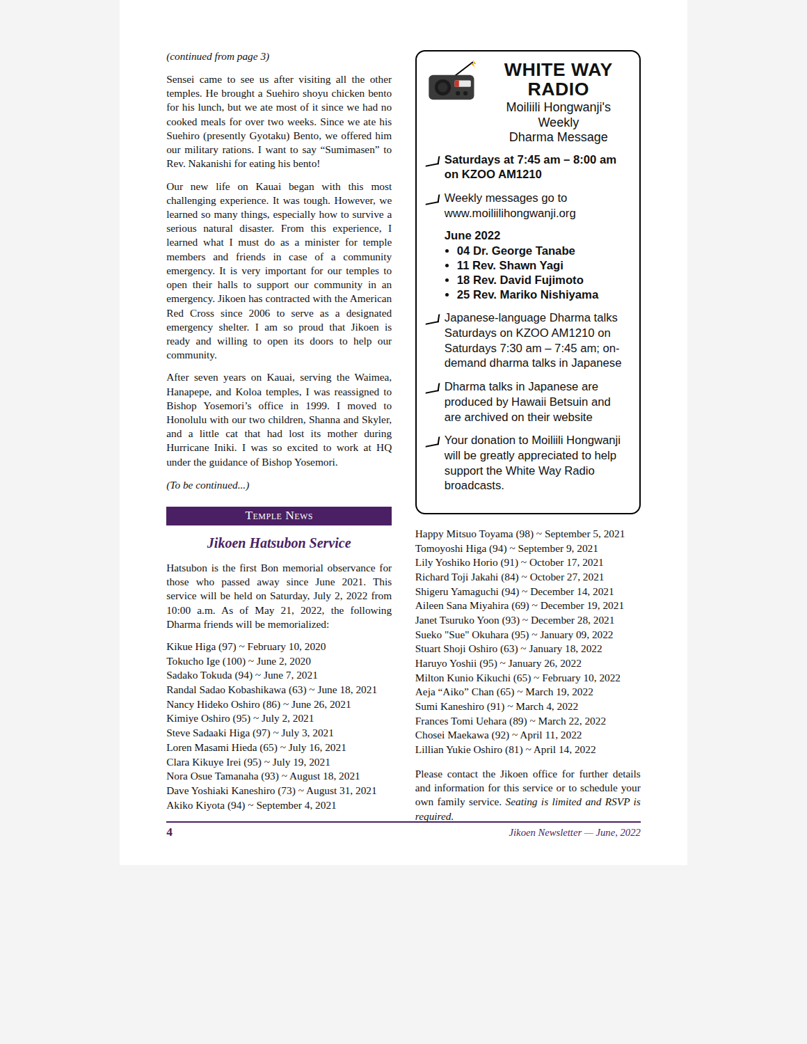(continued from page 3)
Sensei came to see us after visiting all the other temples. He brought a Suehiro shoyu chicken bento for his lunch, but we ate most of it since we had no cooked meals for over two weeks. Since we ate his Suehiro (presently Gyotaku) Bento, we offered him our military rations. I want to say “Sumimasen” to Rev. Nakanishi for eating his bento!
Our new life on Kauai began with this most challenging experience. It was tough. However, we learned so many things, especially how to survive a serious natural disaster. From this experience, I learned what I must do as a minister for temple members and friends in case of a community emergency. It is very important for our temples to open their halls to support our community in an emergency. Jikoen has contracted with the American Red Cross since 2006 to serve as a designated emergency shelter. I am so proud that Jikoen is ready and willing to open its doors to help our community.
After seven years on Kauai, serving the Waimea, Hanapepe, and Koloa temples, I was reassigned to Bishop Yosemori’s office in 1999. I moved to Honolulu with our two children, Shanna and Skyler, and a little cat that had lost its mother during Hurricane Iniki. I was so excited to work at HQ under the guidance of Bishop Yosemori.
(To be continued...)
Temple News
Jikoen Hatsubon Service
Hatsubon is the first Bon memorial observance for those who passed away since June 2021. This service will be held on Saturday, July 2, 2022 from 10:00 a.m. As of May 21, 2022, the following Dharma friends will be memorialized:
Kikue Higa (97) ~ February 10, 2020
Tokucho Ige (100) ~ June 2, 2020
Sadako Tokuda (94) ~ June 7, 2021
Randal Sadao Kobashikawa (63) ~ June 18, 2021
Nancy Hideko Oshiro (86) ~ June 26, 2021
Kimiye Oshiro (95) ~ July 2, 2021
Steve Sadaaki Higa (97) ~ July 3, 2021
Loren Masami Hieda (65) ~ July 16, 2021
Clara Kikuye Irei (95) ~ July 19, 2021
Nora Osue Tamanaha (93) ~ August 18, 2021
Dave Yoshiaki Kaneshiro (73) ~ August 31, 2021
Akiko Kiyota (94) ~ September 4, 2021
WHITE WAY RADIO
Moiliili Hongwanji's Weekly
Dharma Message
Saturdays at 7:45 am – 8:00 am on KZOO AM1210
Weekly messages go to www.moiliilihongwanji.org
June 2022
04 Dr. George Tanabe
11 Rev. Shawn Yagi
18 Rev. David Fujimoto
25 Rev. Mariko Nishiyama
Japanese-language Dharma talks Saturdays on KZOO AM1210 on Saturdays 7:30 am – 7:45 am; on-demand dharma talks in Japanese
Dharma talks in Japanese are produced by Hawaii Betsuin and are archived on their website
Your donation to Moiliili Hongwanji will be greatly appreciated to help support the White Way Radio broadcasts.
Happy Mitsuo Toyama (98) ~ September 5, 2021
Tomoyoshi Higa (94) ~ September 9, 2021
Lily Yoshiko Horio (91) ~ October 17, 2021
Richard Toji Jakahi (84) ~ October 27, 2021
Shigeru Yamaguchi (94) ~ December 14, 2021
Aileen Sana Miyahira (69) ~ December 19, 2021
Janet Tsuruko Yoon (93) ~ December 28, 2021
Sueko "Sue" Okuhara (95) ~ January 09, 2022
Stuart Shoji Oshiro (63) ~ January 18, 2022
Haruyo Yoshii (95) ~ January 26, 2022
Milton Kunio Kikuchi (65) ~ February 10, 2022
Aeja “Aiko” Chan (65) ~ March 19, 2022
Sumi Kaneshiro (91) ~ March 4, 2022
Frances Tomi Uehara (89) ~ March 22, 2022
Chosei Maekawa (92) ~ April 11, 2022
Lillian Yukie Oshiro (81) ~ April 14, 2022
Please contact the Jikoen office for further details and information for this service or to schedule your own family service. Seating is limited and RSVP is required.
4
Jikoen Newsletter — June, 2022